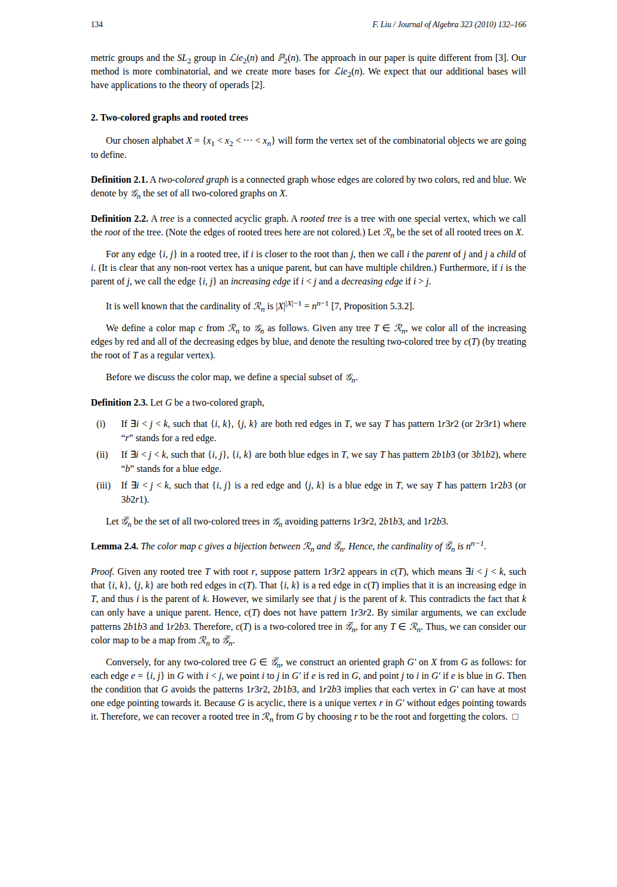134 F. Liu / Journal of Algebra 323 (2010) 132–166
metric groups and the SL2 group in ℒie2(n) and ℙ2(n). The approach in our paper is quite different from [3]. Our method is more combinatorial, and we create more bases for ℒie2(n). We expect that our additional bases will have applications to the theory of operads [2].
2. Two-colored graphs and rooted trees
Our chosen alphabet X = {x1 < x2 < ··· < xn} will form the vertex set of the combinatorial objects we are going to define.
Definition 2.1. A two-colored graph is a connected graph whose edges are colored by two colors, red and blue. We denote by 𝒢n the set of all two-colored graphs on X.
Definition 2.2. A tree is a connected acyclic graph. A rooted tree is a tree with one special vertex, which we call the root of the tree. (Note the edges of rooted trees here are not colored.) Let ℛn be the set of all rooted trees on X.
For any edge {i, j} in a rooted tree, if i is closer to the root than j, then we call i the parent of j and j a child of i. (It is clear that any non-root vertex has a unique parent, but can have multiple children.) Furthermore, if i is the parent of j, we call the edge {i, j} an increasing edge if i < j and a decreasing edge if i > j.
It is well known that the cardinality of ℛn is |X||X|−1 = nn−1 [7, Proposition 5.3.2].
We define a color map c from ℛn to 𝒢n as follows. Given any tree T ∈ ℛn, we color all of the increasing edges by red and all of the decreasing edges by blue, and denote the resulting two-colored tree by c(T) (by treating the root of T as a regular vertex).
Before we discuss the color map, we define a special subset of 𝒢n.
Definition 2.3. Let G be a two-colored graph,
(i) If ∃i < j < k, such that {i, k}, {j, k} are both red edges in T, we say T has pattern 1r3r2 (or 2r3r1) where “r” stands for a red edge.
(ii) If ∃i < j < k, such that {i, j}, {i, k} are both blue edges in T, we say T has pattern 2b1b3 (or 3b1b2), where “b” stands for a blue edge.
(iii) If ∃i < j < k, such that {i, j} is a red edge and {j, k} is a blue edge in T, we say T has pattern 1r2b3 (or 3b2r1).
Let 𝒢̅n be the set of all two-colored trees in 𝒢n avoiding patterns 1r3r2, 2b1b3, and 1r2b3.
Lemma 2.4. The color map c gives a bijection between ℛn and 𝒢̅n. Hence, the cardinality of 𝒢̅n is nn−1.
Proof. Given any rooted tree T with root r, suppose pattern 1r3r2 appears in c(T), which means ∃i < j < k, such that {i, k}, {j, k} are both red edges in c(T). That {i, k} is a red edge in c(T) implies that it is an increasing edge in T, and thus i is the parent of k. However, we similarly see that j is the parent of k. This contradicts the fact that k can only have a unique parent. Hence, c(T) does not have pattern 1r3r2. By similar arguments, we can exclude patterns 2b1b3 and 1r2b3. Therefore, c(T) is a two-colored tree in 𝒢̅n, for any T ∈ ℛn. Thus, we can consider our color map to be a map from ℛn to 𝒢̅n.
Conversely, for any two-colored tree G ∈ 𝒢̅n, we construct an oriented graph G′ on X from G as follows: for each edge e = {i, j} in G with i < j, we point i to j in G′ if e is red in G, and point j to i in G′ if e is blue in G. Then the condition that G avoids the patterns 1r3r2, 2b1b3, and 1r2b3 implies that each vertex in G′ can have at most one edge pointing towards it. Because G is acyclic, there is a unique vertex r in G′ without edges pointing towards it. Therefore, we can recover a rooted tree in ℛn from G by choosing r to be the root and forgetting the colors. □